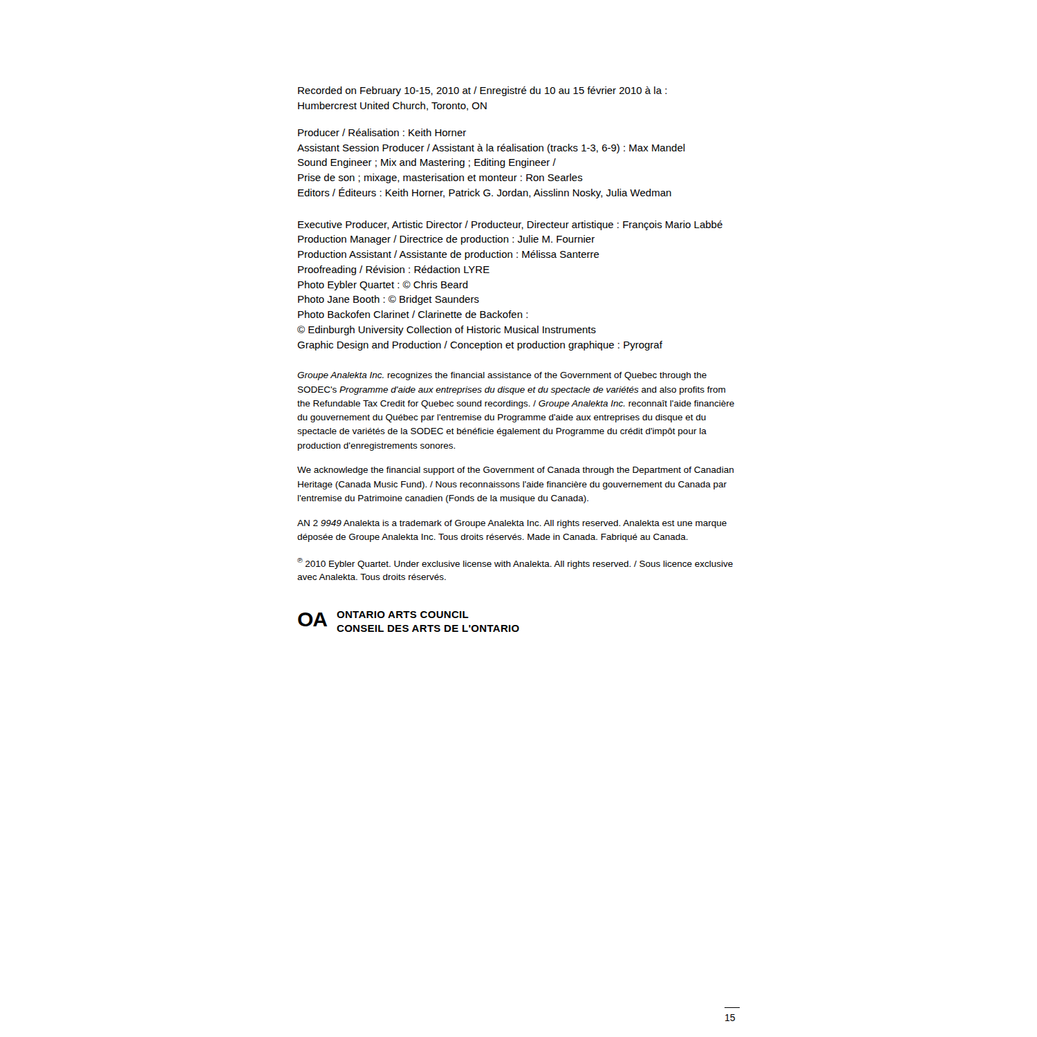Recorded on February 10-15, 2010 at / Enregistré du 10 au 15 février 2010 à la :
Humbercrest United Church, Toronto, ON
Producer / Réalisation : Keith Horner
Assistant Session Producer / Assistant à la réalisation (tracks 1-3, 6-9) : Max Mandel
Sound Engineer ; Mix and Mastering ; Editing Engineer /
Prise de son ; mixage, masterisation et monteur : Ron Searles
Editors / Éditeurs : Keith Horner, Patrick G. Jordan, Aisslinn Nosky, Julia Wedman
Executive Producer, Artistic Director / Producteur, Directeur artistique : François Mario Labbé
Production Manager / Directrice de production : Julie M. Fournier
Production Assistant / Assistante de production : Mélissa Santerre
Proofreading / Révision : Rédaction LYRE
Photo Eybler Quartet : © Chris Beard
Photo Jane Booth : © Bridget Saunders
Photo Backofen Clarinet / Clarinette de Backofen :
© Edinburgh University Collection of Historic Musical Instruments
Graphic Design and Production / Conception et production graphique : Pyrograf
Groupe Analekta Inc. recognizes the financial assistance of the Government of Quebec through the SODEC's Programme d'aide aux entreprises du disque et du spectacle de variétés and also profits from the Refundable Tax Credit for Quebec sound recordings. / Groupe Analekta Inc. reconnaît l'aide financière du gouvernement du Québec par l'entremise du Programme d'aide aux entreprises du disque et du spectacle de variétés de la SODEC et bénéficie également du Programme du crédit d'impôt pour la production d'enregistrements sonores.
We acknowledge the financial support of the Government of Canada through the Department of Canadian Heritage (Canada Music Fund). / Nous reconnaissons l'aide financière du gouvernement du Canada par l'entremise du Patrimoine canadien (Fonds de la musique du Canada).
AN 2 9949 Analekta is a trademark of Groupe Analekta Inc. All rights reserved. Analekta est une marque déposée de Groupe Analekta Inc. Tous droits réservés. Made in Canada. Fabriqué au Canada.
℗ 2010 Eybler Quartet. Under exclusive license with Analekta. All rights reserved. / Sous licence exclusive avec Analekta. Tous droits réservés.
OA
ONTARIO ARTS COUNCIL
CONSEIL DES ARTS DE L'ONTARIO
15